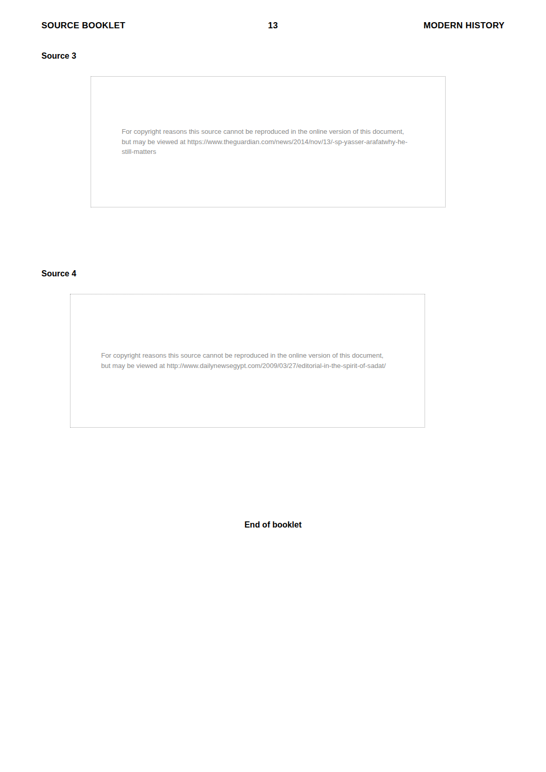SOURCE BOOKLET 13 MODERN HISTORY
Source 3
For copyright reasons this source cannot be reproduced in the online version of this document, but may be viewed at https://www.theguardian.com/news/2014/nov/13/-sp-yasser-arafatwhy-he-still-matters
Source 4
For copyright reasons this source cannot be reproduced in the online version of this document, but may be viewed at http://www.dailynewsegypt.com/2009/03/27/editorial-in-the-spirit-of-sadat/
End of booklet